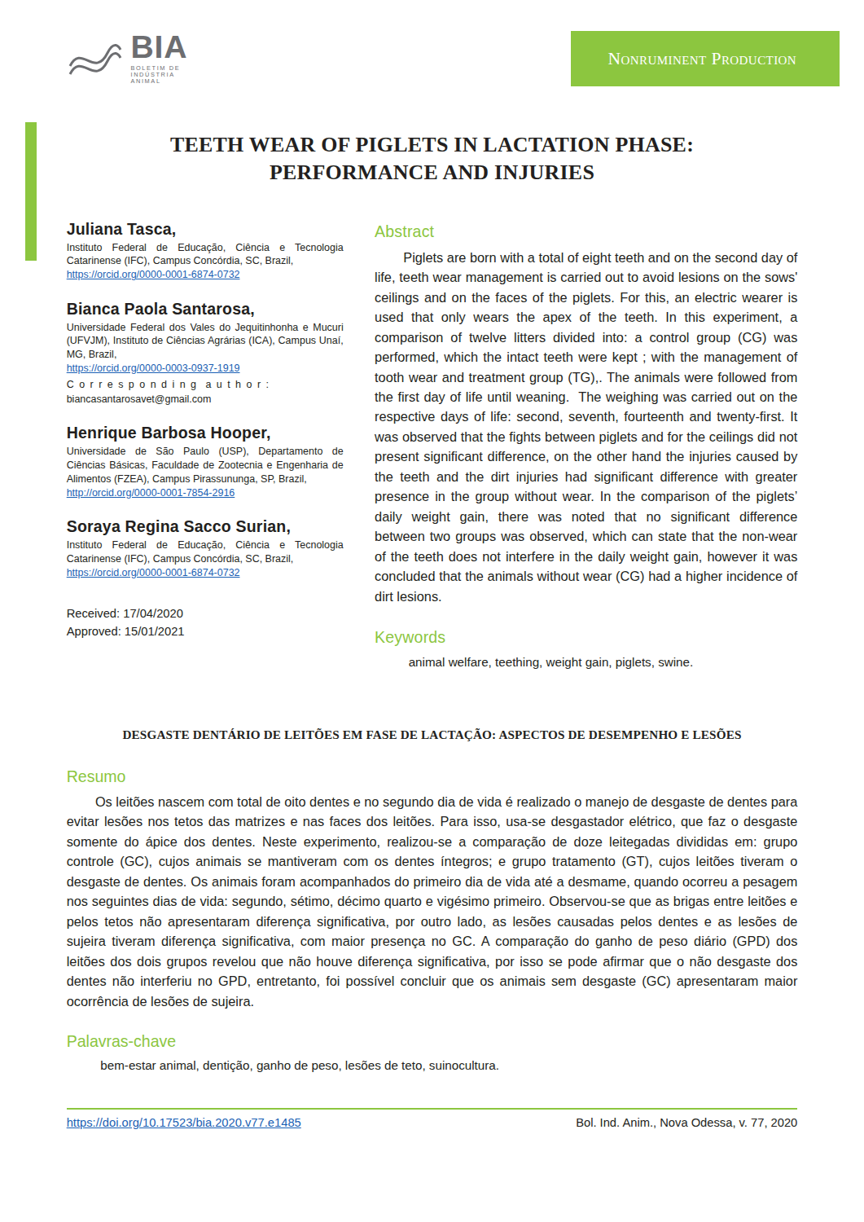BIA
Boletim de
Indústria
Animal
Nonruminent Production
Teeth wear of piglets in lactation phase:
performance and injuries
Juliana Tasca,
Instituto Federal de Educação, Ciência e Tecnologia Catarinense (IFC), Campus Concórdia, SC, Brazil,
https://orcid.org/0000-0001-6874-0732
Bianca Paola Santarosa,
Universidade Federal dos Vales do Jequitinhonha e Mucuri (UFVJM), Instituto de Ciências Agrárias (ICA), Campus Unaí, MG, Brazil,
https://orcid.org/0000-0003-0937-1919
C o r r e s p o n d i n g a u t h o r :
biancasantarosavet@gmail.com
Henrique Barbosa Hooper,
Universidade de São Paulo (USP), Departamento de Ciências Básicas, Faculdade de Zootecnia e Engenharia de Alimentos (FZEA), Campus Pirassununga, SP, Brazil,
http://orcid.org/0000-0001-7854-2916
Soraya Regina Sacco Surian,
Instituto Federal de Educação, Ciência e Tecnologia Catarinense (IFC), Campus Concórdia, SC, Brazil,
https://orcid.org/0000-0001-6874-0732
Received: 17/04/2020
Approved: 15/01/2021
Abstract
Piglets are born with a total of eight teeth and on the second day of life, teeth wear management is carried out to avoid lesions on the sows' ceilings and on the faces of the piglets. For this, an electric wearer is used that only wears the apex of the teeth. In this experiment, a comparison of twelve litters divided into: a control group (CG) was performed, which the intact teeth were kept ; with the management of tooth wear and treatment group (TG),. The animals were followed from the first day of life until weaning. The weighing was carried out on the respective days of life: second, seventh, fourteenth and twenty-first. It was observed that the fights between piglets and for the ceilings did not present significant difference, on the other hand the injuries caused by the teeth and the dirt injuries had significant difference with greater presence in the group without wear. In the comparison of the piglets’ daily weight gain, there was noted that no significant difference between two groups was observed, which can state that the non-wear of the teeth does not interfere in the daily weight gain, however it was concluded that the animals without wear (CG) had a higher incidence of dirt lesions.
Keywords
animal welfare, teething, weight gain, piglets, swine.
Desgaste dentário de leitões em fase de lactação: aspectos de desempenho e lesões
Resumo
Os leitões nascem com total de oito dentes e no segundo dia de vida é realizado o manejo de desgaste de dentes para evitar lesões nos tetos das matrizes e nas faces dos leitões. Para isso, usa-se desgastador elétrico, que faz o desgaste somente do ápice dos dentes. Neste experimento, realizou-se a comparação de doze leitegadas divididas em: grupo controle (GC), cujos animais se mantiveram com os dentes íntegros; e grupo tratamento (GT), cujos leitões tiveram o desgaste de dentes. Os animais foram acompanhados do primeiro dia de vida até a desmame, quando ocorreu a pesagem nos seguintes dias de vida: segundo, sétimo, décimo quarto e vigésimo primeiro. Observou-se que as brigas entre leitões e pelos tetos não apresentaram diferença significativa, por outro lado, as lesões causadas pelos dentes e as lesões de sujeira tiveram diferença significativa, com maior presença no GC. A comparação do ganho de peso diário (GPD) dos leitões dos dois grupos revelou que não houve diferença significativa, por isso se pode afirmar que o não desgaste dos dentes não interferiu no GPD, entretanto, foi possível concluir que os animais sem desgaste (GC) apresentaram maior ocorrência de lesões de sujeira.
Palavras-chave
bem-estar animal, dentição, ganho de peso, lesões de teto, suinocultura.
https://doi.org/10.17523/bia.2020.v77.e1485 Bol. Ind. Anim., Nova Odessa, v. 77, 2020